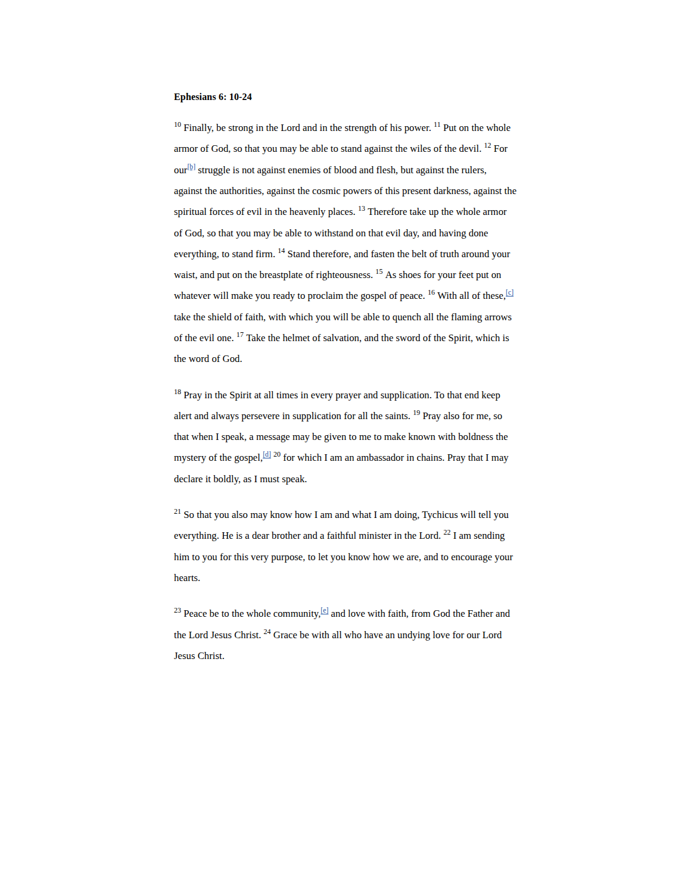Ephesians 6: 10-24
10 Finally, be strong in the Lord and in the strength of his power. 11 Put on the whole armor of God, so that you may be able to stand against the wiles of the devil. 12 For our[b] struggle is not against enemies of blood and flesh, but against the rulers, against the authorities, against the cosmic powers of this present darkness, against the spiritual forces of evil in the heavenly places. 13 Therefore take up the whole armor of God, so that you may be able to withstand on that evil day, and having done everything, to stand firm. 14 Stand therefore, and fasten the belt of truth around your waist, and put on the breastplate of righteousness. 15 As shoes for your feet put on whatever will make you ready to proclaim the gospel of peace. 16 With all of these,[c] take the shield of faith, with which you will be able to quench all the flaming arrows of the evil one. 17 Take the helmet of salvation, and the sword of the Spirit, which is the word of God.
18 Pray in the Spirit at all times in every prayer and supplication. To that end keep alert and always persevere in supplication for all the saints. 19 Pray also for me, so that when I speak, a message may be given to me to make known with boldness the mystery of the gospel,[d] 20 for which I am an ambassador in chains. Pray that I may declare it boldly, as I must speak.
21 So that you also may know how I am and what I am doing, Tychicus will tell you everything. He is a dear brother and a faithful minister in the Lord. 22 I am sending him to you for this very purpose, to let you know how we are, and to encourage your hearts.
23 Peace be to the whole community,[e] and love with faith, from God the Father and the Lord Jesus Christ. 24 Grace be with all who have an undying love for our Lord Jesus Christ.